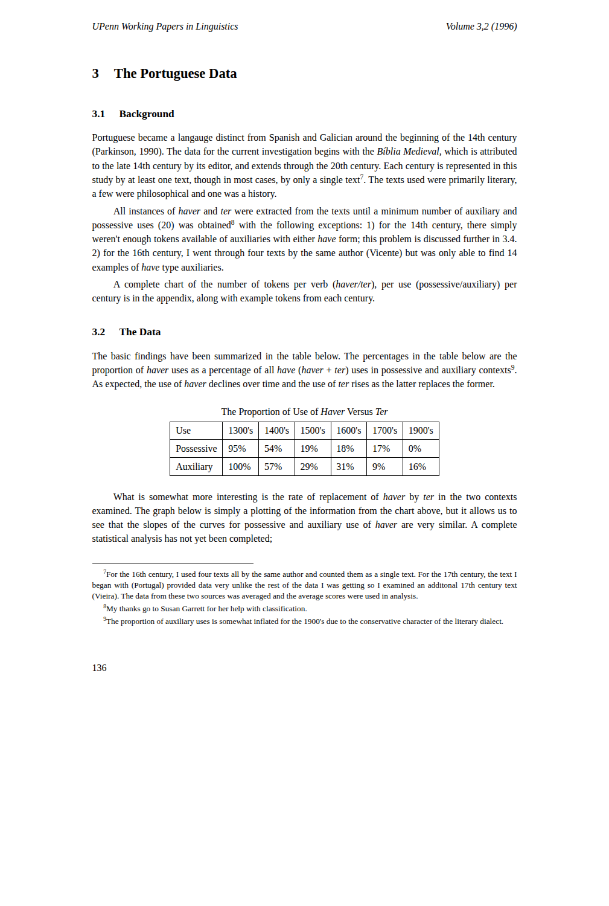UPenn Working Papers in Linguistics Volume 3,2 (1996)
3 The Portuguese Data
3.1 Background
Portuguese became a langauge distinct from Spanish and Galician around the beginning of the 14th century (Parkinson, 1990). The data for the current investigation begins with the Bíblia Medieval, which is attributed to the late 14th century by its editor, and extends through the 20th century. Each century is represented in this study by at least one text, though in most cases, by only a single text7. The texts used were primarily literary, a few were philosophical and one was a history.
All instances of haver and ter were extracted from the texts until a minimum number of auxiliary and possessive uses (20) was obtained8 with the following exceptions: 1) for the 14th century, there simply weren't enough tokens available of auxiliaries with either have form; this problem is discussed further in 3.4. 2) for the 16th century, I went through four texts by the same author (Vicente) but was only able to find 14 examples of have type auxiliaries.
A complete chart of the number of tokens per verb (haver/ter), per use (possessive/auxiliary) per century is in the appendix, along with example tokens from each century.
3.2 The Data
The basic findings have been summarized in the table below. The percentages in the table below are the proportion of haver uses as a percentage of all have (haver + ter) uses in possessive and auxiliary contexts9. As expected, the use of haver declines over time and the use of ter rises as the latter replaces the former.
The Proportion of Use of Haver Versus Ter
| Use | 1300's | 1400's | 1500's | 1600's | 1700's | 1900's |
| Possessive | 95% | 54% | 19% | 18% | 17% | 0% |
| Auxiliary | 100% | 57% | 29% | 31% | 9% | 16% |
What is somewhat more interesting is the rate of replacement of haver by ter in the two contexts examined. The graph below is simply a plotting of the information from the chart above, but it allows us to see that the slopes of the curves for possessive and auxiliary use of haver are very similar. A complete statistical analysis has not yet been completed;
7For the 16th century, I used four texts all by the same author and counted them as a single text. For the 17th century, the text I began with (Portugal) provided data very unlike the rest of the data I was getting so I examined an additonal 17th century text (Vieira). The data from these two sources was averaged and the average scores were used in analysis.
8My thanks go to Susan Garrett for her help with classification.
9The proportion of auxiliary uses is somewhat inflated for the 1900's due to the conservative character of the literary dialect.
136